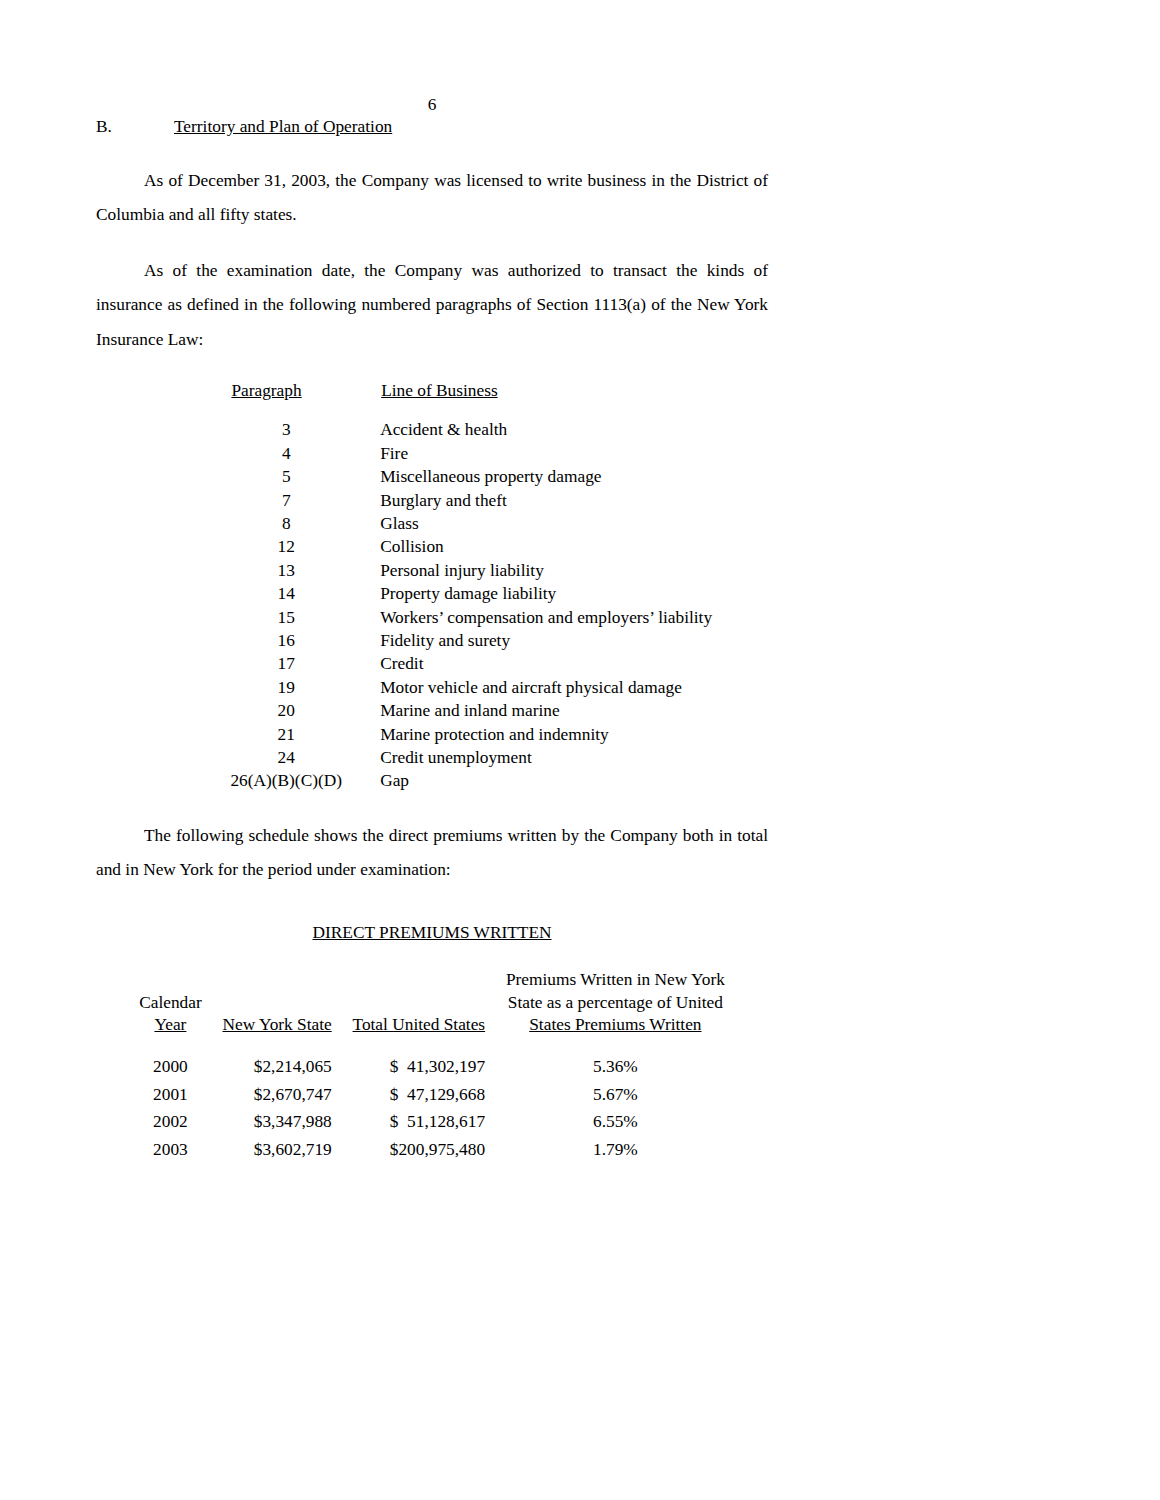6
B. Territory and Plan of Operation
As of December 31, 2003, the Company was licensed to write business in the District of Columbia and all fifty states.
As of the examination date, the Company was authorized to transact the kinds of insurance as defined in the following numbered paragraphs of Section 1113(a) of the New York Insurance Law:
| Paragraph | Line of Business |
| --- | --- |
| 3 | Accident & health |
| 4 | Fire |
| 5 | Miscellaneous property damage |
| 7 | Burglary and theft |
| 8 | Glass |
| 12 | Collision |
| 13 | Personal injury liability |
| 14 | Property damage liability |
| 15 | Workers’ compensation and employers’ liability |
| 16 | Fidelity and surety |
| 17 | Credit |
| 19 | Motor vehicle and aircraft physical damage |
| 20 | Marine and inland marine |
| 21 | Marine protection and indemnity |
| 24 | Credit unemployment |
| 26(A)(B)(C)(D) | Gap |
The following schedule shows the direct premiums written by the Company both in total and in New York for the period under examination:
DIRECT PREMIUMS WRITTEN
| | | | Premiums Written in New York |
| --- | --- | --- | --- |
| Calendar | | | State as a percentage of United |
| Year | New York State | Total United States | States Premiums Written |
| 2000 | $2,214,065 | $ 41,302,197 | 5.36% |
| 2001 | $2,670,747 | $ 47,129,668 | 5.67% |
| 2002 | $3,347,988 | $ 51,128,617 | 6.55% |
| 2003 | $3,602,719 | $200,975,480 | 1.79% |